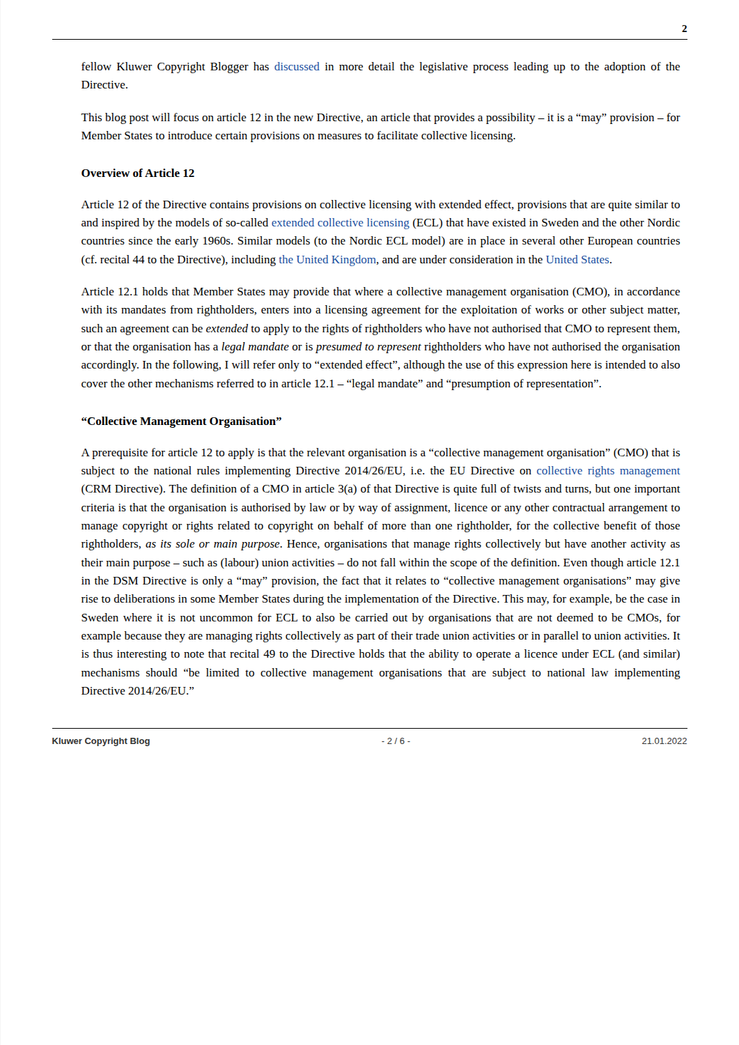2
fellow Kluwer Copyright Blogger has discussed in more detail the legislative process leading up to the adoption of the Directive.
This blog post will focus on article 12 in the new Directive, an article that provides a possibility – it is a “may” provision – for Member States to introduce certain provisions on measures to facilitate collective licensing.
Overview of Article 12
Article 12 of the Directive contains provisions on collective licensing with extended effect, provisions that are quite similar to and inspired by the models of so-called extended collective licensing (ECL) that have existed in Sweden and the other Nordic countries since the early 1960s. Similar models (to the Nordic ECL model) are in place in several other European countries (cf. recital 44 to the Directive), including the United Kingdom, and are under consideration in the United States.
Article 12.1 holds that Member States may provide that where a collective management organisation (CMO), in accordance with its mandates from rightholders, enters into a licensing agreement for the exploitation of works or other subject matter, such an agreement can be extended to apply to the rights of rightholders who have not authorised that CMO to represent them, or that the organisation has a legal mandate or is presumed to represent rightholders who have not authorised the organisation accordingly. In the following, I will refer only to “extended effect”, although the use of this expression here is intended to also cover the other mechanisms referred to in article 12.1 – “legal mandate” and “presumption of representation”.
“Collective Management Organisation”
A prerequisite for article 12 to apply is that the relevant organisation is a “collective management organisation” (CMO) that is subject to the national rules implementing Directive 2014/26/EU, i.e. the EU Directive on collective rights management (CRM Directive). The definition of a CMO in article 3(a) of that Directive is quite full of twists and turns, but one important criteria is that the organisation is authorised by law or by way of assignment, licence or any other contractual arrangement to manage copyright or rights related to copyright on behalf of more than one rightholder, for the collective benefit of those rightholders, as its sole or main purpose. Hence, organisations that manage rights collectively but have another activity as their main purpose – such as (labour) union activities – do not fall within the scope of the definition. Even though article 12.1 in the DSM Directive is only a “may” provision, the fact that it relates to “collective management organisations” may give rise to deliberations in some Member States during the implementation of the Directive. This may, for example, be the case in Sweden where it is not uncommon for ECL to also be carried out by organisations that are not deemed to be CMOs, for example because they are managing rights collectively as part of their trade union activities or in parallel to union activities. It is thus interesting to note that recital 49 to the Directive holds that the ability to operate a licence under ECL (and similar) mechanisms should “be limited to collective management organisations that are subject to national law implementing Directive 2014/26/EU.”
Kluwer Copyright Blog
- 2 / 6 -
21.01.2022